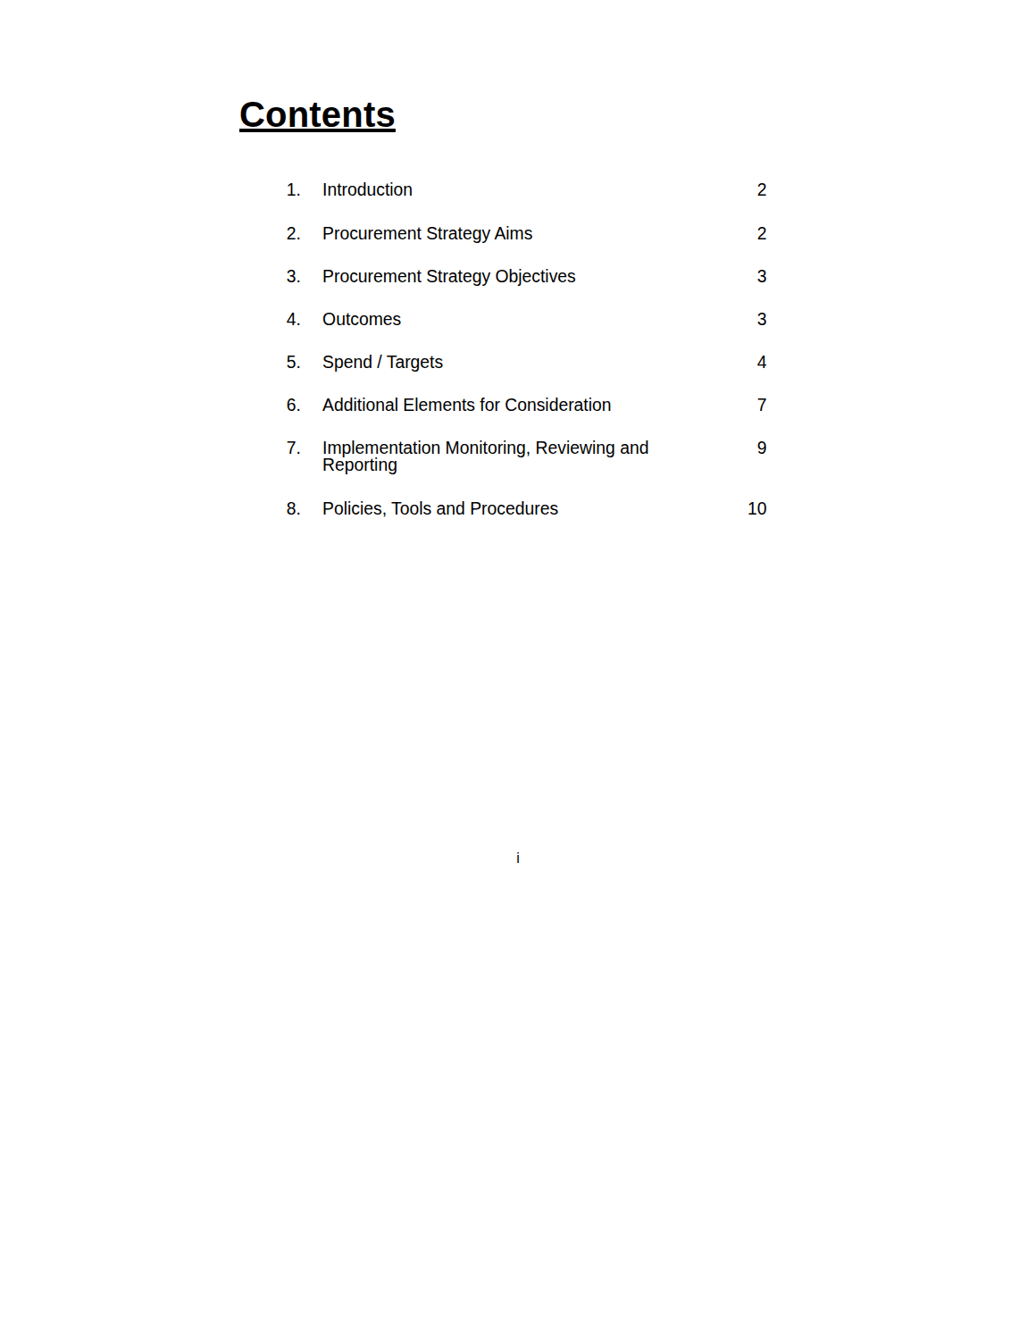Contents
1. Introduction 2
2. Procurement Strategy Aims 2
3. Procurement Strategy Objectives 3
4. Outcomes 3
5. Spend / Targets 4
6. Additional Elements for Consideration 7
7. Implementation Monitoring, Reviewing and Reporting 9
8. Policies, Tools and Procedures 10
i